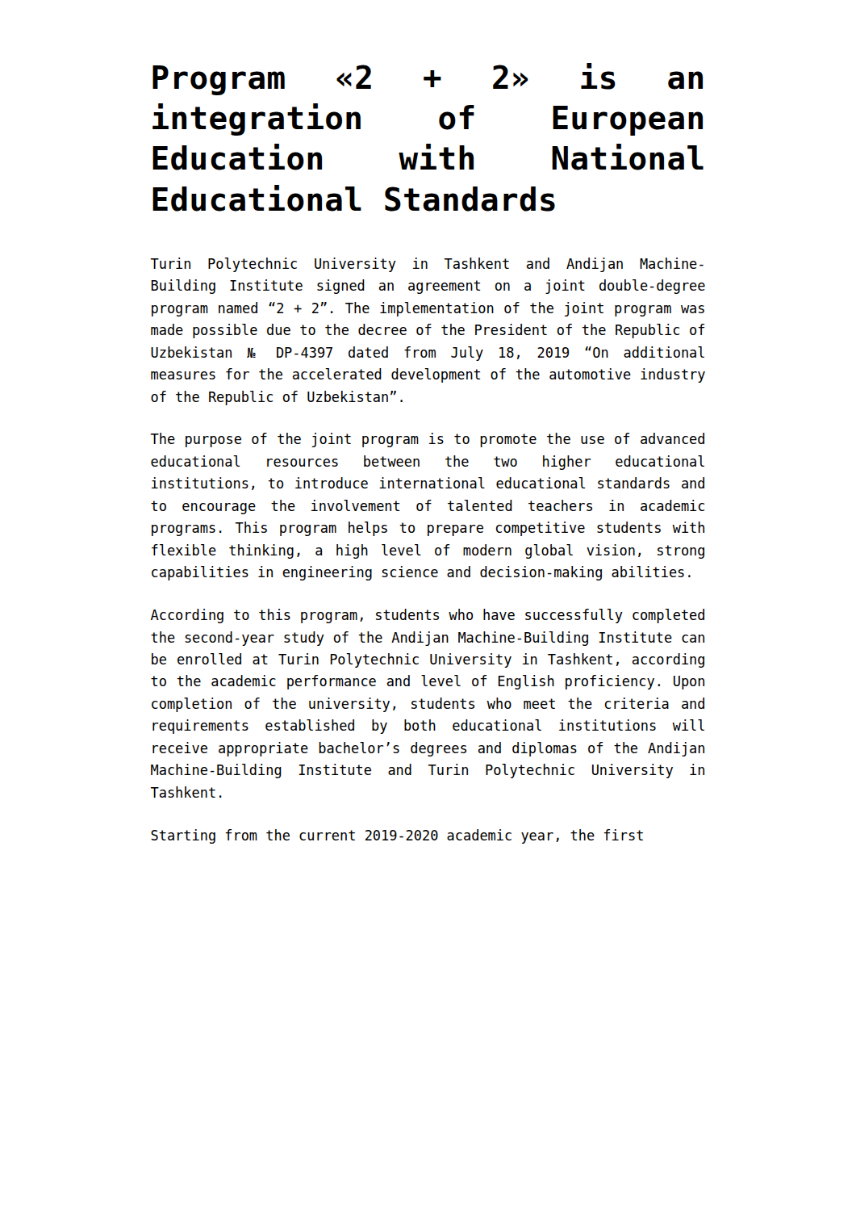Program «2 + 2» is an integration of European Education with National Educational Standards
Turin Polytechnic University in Tashkent and Andijan Machine-Building Institute signed an agreement on a joint double-degree program named “2 + 2”. The implementation of the joint program was made possible due to the decree of the President of the Republic of Uzbekistan № DP-4397 dated from July 18, 2019 “On additional measures for the accelerated development of the automotive industry of the Republic of Uzbekistan”.
The purpose of the joint program is to promote the use of advanced educational resources between the two higher educational institutions, to introduce international educational standards and to encourage the involvement of talented teachers in academic programs. This program helps to prepare competitive students with flexible thinking, a high level of modern global vision, strong capabilities in engineering science and decision-making abilities.
According to this program, students who have successfully completed the second-year study of the Andijan Machine-Building Institute can be enrolled at Turin Polytechnic University in Tashkent, according to the academic performance and level of English proficiency. Upon completion of the university, students who meet the criteria and requirements established by both educational institutions will receive appropriate bachelor’s degrees and diplomas of the Andijan Machine-Building Institute and Turin Polytechnic University in Tashkent.
Starting from the current 2019-2020 academic year, the first